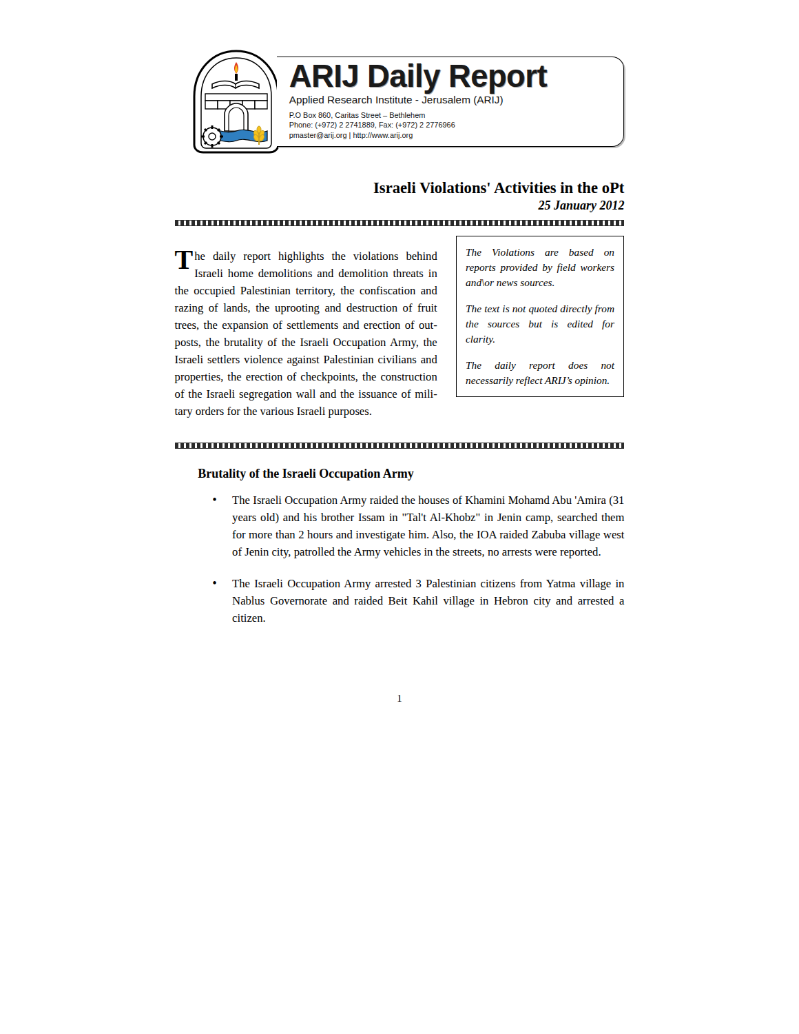ARIJ Daily Report
Applied Research Institute - Jerusalem (ARIJ)
P.O Box 860, Caritas Street – Bethlehem
Phone: (+972) 2 2741889, Fax: (+972) 2 2776966
pmaster@arij.org | http://www.arij.org
Israeli Violations' Activities in the oPt
25 January 2012
The daily report highlights the violations behind Israeli home demolitions and demolition threats in the occupied Palestinian territory, the confiscation and razing of lands, the uprooting and destruction of fruit trees, the expansion of settlements and erection of outposts, the brutality of the Israeli Occupation Army, the Israeli settlers violence against Palestinian civilians and properties, the erection of checkpoints, the construction of the Israeli segregation wall and the issuance of military orders for the various Israeli purposes.
The Violations are based on reports provided by field workers and\or news sources.
The text is not quoted directly from the sources but is edited for clarity.
The daily report does not necessarily reflect ARIJ’s opinion.
Brutality of the Israeli Occupation Army
The Israeli Occupation Army raided the houses of Khamini Mohamd Abu 'Amira (31 years old) and his brother Issam in "Tal't Al-Khobz" in Jenin camp, searched them for more than 2 hours and investigate him. Also, the IOA raided Zabuba village west of Jenin city, patrolled the Army vehicles in the streets, no arrests were reported.
The Israeli Occupation Army arrested 3 Palestinian citizens from Yatma village in Nablus Governorate and raided Beit Kahil village in Hebron city and arrested a citizen.
1